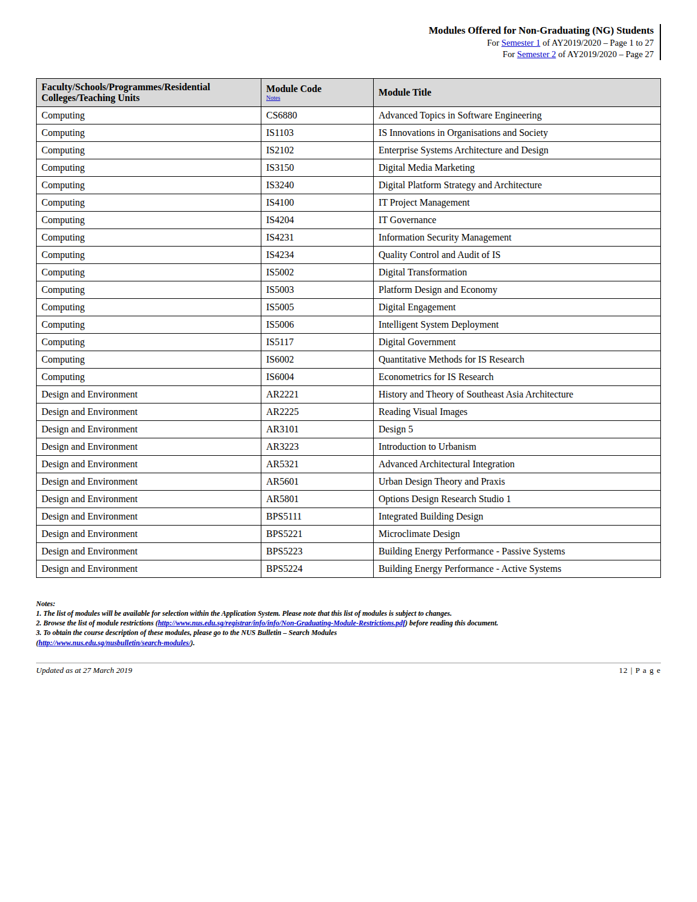Modules Offered for Non-Graduating (NG) Students
For Semester 1 of AY2019/2020 – Page 1 to 27
For Semester 2 of AY2019/2020 – Page 27
| Faculty/Schools/Programmes/Residential Colleges/Teaching Units | Module Code Notes | Module Title |
| --- | --- | --- |
| Computing | CS6880 | Advanced Topics in Software Engineering |
| Computing | IS1103 | IS Innovations in Organisations and Society |
| Computing | IS2102 | Enterprise Systems Architecture and Design |
| Computing | IS3150 | Digital Media Marketing |
| Computing | IS3240 | Digital Platform Strategy and Architecture |
| Computing | IS4100 | IT Project Management |
| Computing | IS4204 | IT Governance |
| Computing | IS4231 | Information Security Management |
| Computing | IS4234 | Quality Control and Audit of IS |
| Computing | IS5002 | Digital Transformation |
| Computing | IS5003 | Platform Design and Economy |
| Computing | IS5005 | Digital Engagement |
| Computing | IS5006 | Intelligent System Deployment |
| Computing | IS5117 | Digital Government |
| Computing | IS6002 | Quantitative Methods for IS Research |
| Computing | IS6004 | Econometrics for IS Research |
| Design and Environment | AR2221 | History and Theory of Southeast Asia Architecture |
| Design and Environment | AR2225 | Reading Visual Images |
| Design and Environment | AR3101 | Design 5 |
| Design and Environment | AR3223 | Introduction to Urbanism |
| Design and Environment | AR5321 | Advanced Architectural Integration |
| Design and Environment | AR5601 | Urban Design Theory and Praxis |
| Design and Environment | AR5801 | Options Design Research Studio 1 |
| Design and Environment | BPS5111 | Integrated Building Design |
| Design and Environment | BPS5221 | Microclimate Design |
| Design and Environment | BPS5223 | Building Energy Performance - Passive Systems |
| Design and Environment | BPS5224 | Building Energy Performance - Active Systems |
Notes:
1. The list of modules will be available for selection within the Application System. Please note that this list of modules is subject to changes.
2. Browse the list of module restrictions (http://www.nus.edu.sg/registrar/info/info/Non-Graduating-Module-Restrictions.pdf) before reading this document.
3. To obtain the course description of these modules, please go to the NUS Bulletin – Search Modules
(http://www.nus.edu.sg/nusbulletin/search-modules/).
Updated as at 27 March 2019
12 | P a g e